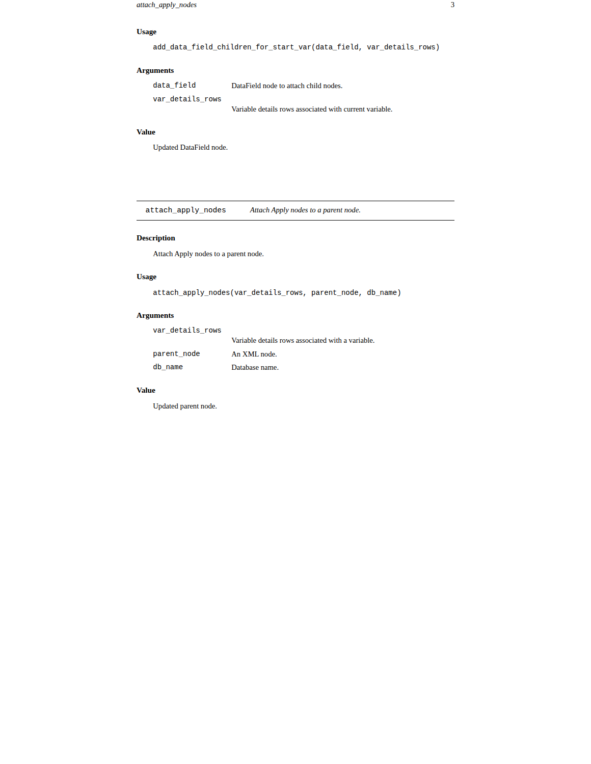attach_apply_nodes 3
Usage
add_data_field_children_for_start_var(data_field, var_details_rows)
Arguments
data_field
DataField node to attach child nodes.
var_details_rows
Variable details rows associated with current variable.
Value
Updated DataField node.
attach_apply_nodes Attach Apply nodes to a parent node.
Description
Attach Apply nodes to a parent node.
Usage
attach_apply_nodes(var_details_rows, parent_node, db_name)
Arguments
var_details_rows
Variable details rows associated with a variable.
parent_node
An XML node.
db_name
Database name.
Value
Updated parent node.